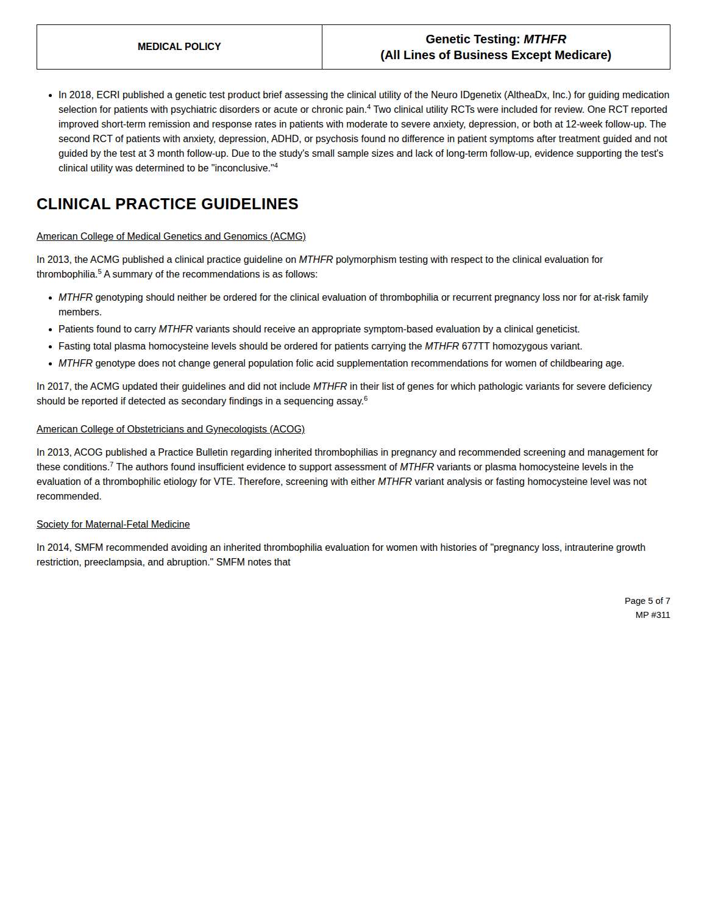| MEDICAL POLICY | Genetic Testing: MTHFR (All Lines of Business Except Medicare) |
In 2018, ECRI published a genetic test product brief assessing the clinical utility of the Neuro IDgenetix (AltheaDx, Inc.) for guiding medication selection for patients with psychiatric disorders or acute or chronic pain.4 Two clinical utility RCTs were included for review. One RCT reported improved short-term remission and response rates in patients with moderate to severe anxiety, depression, or both at 12-week follow-up. The second RCT of patients with anxiety, depression, ADHD, or psychosis found no difference in patient symptoms after treatment guided and not guided by the test at 3 month follow-up. Due to the study's small sample sizes and lack of long-term follow-up, evidence supporting the test's clinical utility was determined to be "inconclusive."4
CLINICAL PRACTICE GUIDELINES
American College of Medical Genetics and Genomics (ACMG)
In 2013, the ACMG published a clinical practice guideline on MTHFR polymorphism testing with respect to the clinical evaluation for thrombophilia.5 A summary of the recommendations is as follows:
MTHFR genotyping should neither be ordered for the clinical evaluation of thrombophilia or recurrent pregnancy loss nor for at-risk family members.
Patients found to carry MTHFR variants should receive an appropriate symptom-based evaluation by a clinical geneticist.
Fasting total plasma homocysteine levels should be ordered for patients carrying the MTHFR 677TT homozygous variant.
MTHFR genotype does not change general population folic acid supplementation recommendations for women of childbearing age.
In 2017, the ACMG updated their guidelines and did not include MTHFR in their list of genes for which pathologic variants for severe deficiency should be reported if detected as secondary findings in a sequencing assay.6
American College of Obstetricians and Gynecologists (ACOG)
In 2013, ACOG published a Practice Bulletin regarding inherited thrombophilias in pregnancy and recommended screening and management for these conditions.7 The authors found insufficient evidence to support assessment of MTHFR variants or plasma homocysteine levels in the evaluation of a thrombophilic etiology for VTE. Therefore, screening with either MTHFR variant analysis or fasting homocysteine level was not recommended.
Society for Maternal-Fetal Medicine
In 2014, SMFM recommended avoiding an inherited thrombophilia evaluation for women with histories of "pregnancy loss, intrauterine growth restriction, preeclampsia, and abruption." SMFM notes that
Page 5 of 7
MP #311